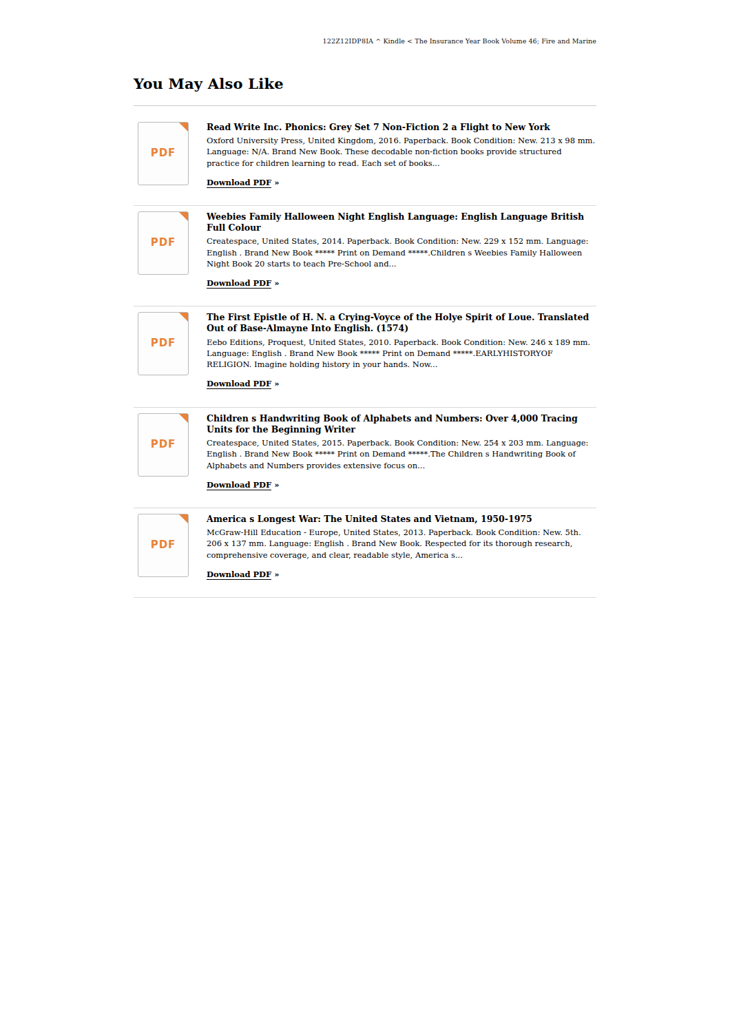122Z12IDP8IA ^ Kindle < The Insurance Year Book Volume 46; Fire and Marine
You May Also Like
PDF
Read Write Inc. Phonics: Grey Set 7 Non-Fiction 2 a Flight to New York
Oxford University Press, United Kingdom, 2016. Paperback. Book Condition: New. 213 x 98 mm. Language: N/A. Brand New Book. These decodable non-fiction books provide structured practice for children learning to read. Each set of books...
Download PDF »
PDF
Weebies Family Halloween Night English Language: English Language British Full Colour
Createspace, United States, 2014. Paperback. Book Condition: New. 229 x 152 mm. Language: English . Brand New Book ***** Print on Demand *****.Children s Weebies Family Halloween Night Book 20 starts to teach Pre-School and...
Download PDF »
PDF
The First Epistle of H. N. a Crying-Voyce of the Holye Spirit of Loue. Translated Out of Base-Almayne Into English. (1574)
Eebo Editions, Proquest, United States, 2010. Paperback. Book Condition: New. 246 x 189 mm. Language: English . Brand New Book ***** Print on Demand *****.EARLYHISTORYOF RELIGION. Imagine holding history in your hands. Now...
Download PDF »
PDF
Children s Handwriting Book of Alphabets and Numbers: Over 4,000 Tracing Units for the Beginning Writer
Createspace, United States, 2015. Paperback. Book Condition: New. 254 x 203 mm. Language: English . Brand New Book ***** Print on Demand *****.The Children s Handwriting Book of Alphabets and Numbers provides extensive focus on...
Download PDF »
PDF
America s Longest War: The United States and Vietnam, 1950-1975
McGraw-Hill Education - Europe, United States, 2013. Paperback. Book Condition: New. 5th. 206 x 137 mm. Language: English . Brand New Book. Respected for its thorough research, comprehensive coverage, and clear, readable style, America s...
Download PDF »